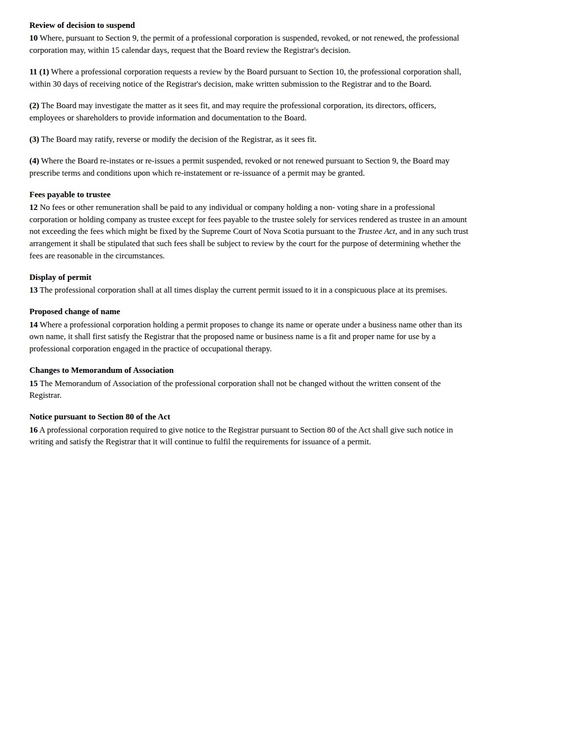Review of decision to suspend
10 Where, pursuant to Section 9, the permit of a professional corporation is suspended, revoked, or not renewed, the professional corporation may, within 15 calendar days, request that the Board review the Registrar's decision.
11 (1) Where a professional corporation requests a review by the Board pursuant to Section 10, the professional corporation shall, within 30 days of receiving notice of the Registrar's decision, make written submission to the Registrar and to the Board.
(2) The Board may investigate the matter as it sees fit, and may require the professional corporation, its directors, officers, employees or shareholders to provide information and documentation to the Board.
(3) The Board may ratify, reverse or modify the decision of the Registrar, as it sees fit.
(4) Where the Board re-instates or re-issues a permit suspended, revoked or not renewed pursuant to Section 9, the Board may prescribe terms and conditions upon which re-instatement or re-issuance of a permit may be granted.
Fees payable to trustee
12 No fees or other remuneration shall be paid to any individual or company holding a non- voting share in a professional corporation or holding company as trustee except for fees payable to the trustee solely for services rendered as trustee in an amount not exceeding the fees which might be fixed by the Supreme Court of Nova Scotia pursuant to the Trustee Act, and in any such trust arrangement it shall be stipulated that such fees shall be subject to review by the court for the purpose of determining whether the fees are reasonable in the circumstances.
Display of permit
13 The professional corporation shall at all times display the current permit issued to it in a conspicuous place at its premises.
Proposed change of name
14 Where a professional corporation holding a permit proposes to change its name or operate under a business name other than its own name, it shall first satisfy the Registrar that the proposed name or business name is a fit and proper name for use by a professional corporation engaged in the practice of occupational therapy.
Changes to Memorandum of Association
15 The Memorandum of Association of the professional corporation shall not be changed without the written consent of the Registrar.
Notice pursuant to Section 80 of the Act
16 A professional corporation required to give notice to the Registrar pursuant to Section 80 of the Act shall give such notice in writing and satisfy the Registrar that it will continue to fulfil the requirements for issuance of a permit.